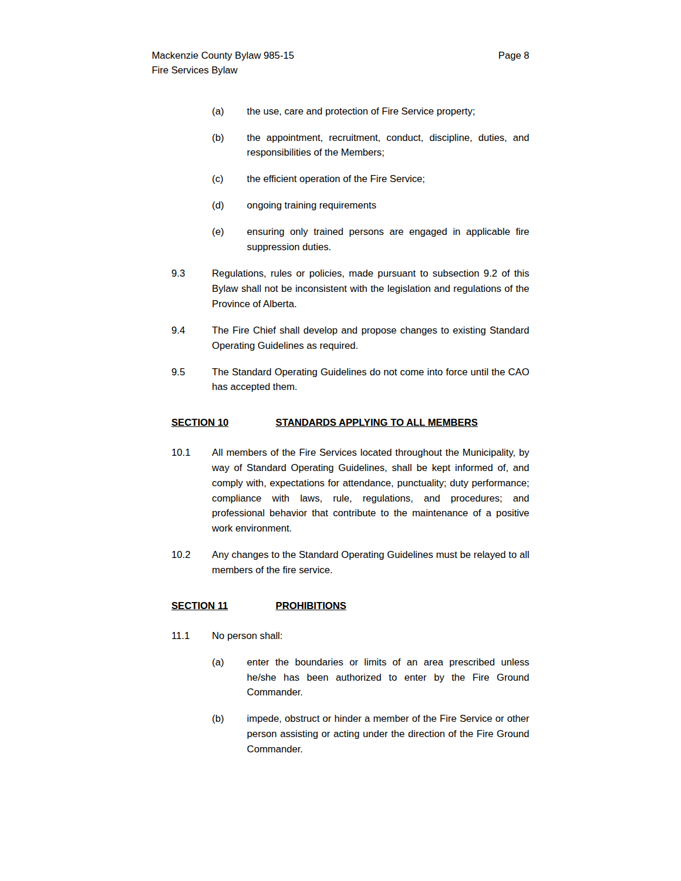Mackenzie County Bylaw 985-15
Fire Services Bylaw
Page 8
(a)
the use, care and protection of Fire Service property;
(b)
the appointment, recruitment, conduct, discipline, duties, and responsibilities of the Members;
(c)
the efficient operation of the Fire Service;
(d)
ongoing training requirements
(e)
ensuring only trained persons are engaged in applicable fire suppression duties.
9.3
Regulations, rules or policies, made pursuant to subsection 9.2 of this Bylaw shall not be inconsistent with the legislation and regulations of the Province of Alberta.
9.4
The Fire Chief shall develop and propose changes to existing Standard Operating Guidelines as required.
9.5
The Standard Operating Guidelines do not come into force until the CAO has accepted them.
SECTION 10
STANDARDS APPLYING TO ALL MEMBERS
10.1
All members of the Fire Services located throughout the Municipality, by way of Standard Operating Guidelines, shall be kept informed of, and comply with, expectations for attendance, punctuality; duty performance; compliance with laws, rule, regulations, and procedures; and professional behavior that contribute to the maintenance of a positive work environment.
10.2
Any changes to the Standard Operating Guidelines must be relayed to all members of the fire service.
SECTION 11
PROHIBITIONS
11.1
No person shall:
(a)
enter the boundaries or limits of an area prescribed unless he/she has been authorized to enter by the Fire Ground Commander.
(b)
impede, obstruct or hinder a member of the Fire Service or other person assisting or acting under the direction of the Fire Ground Commander.